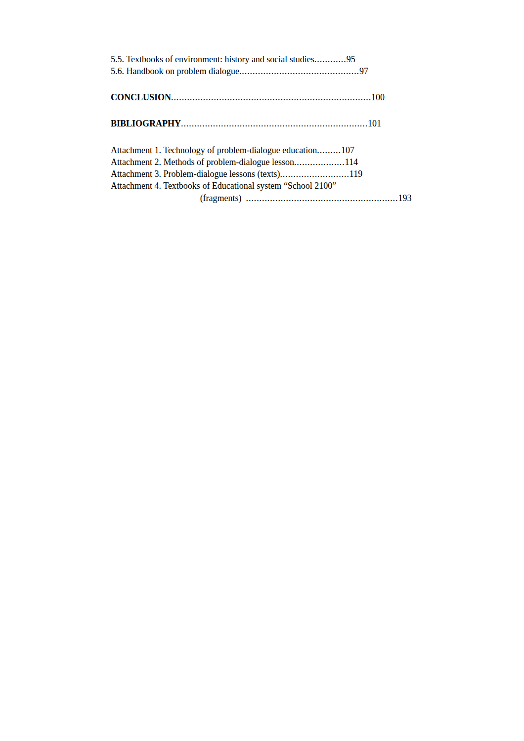5.5. Textbooks of environment: history and social studies............ 95
5.6. Handbook on problem dialogue............................................. 97
Conclusion........................................................................... 100
Bibliography...................................................................... 101
Attachment 1. Technology of problem-dialogue education......... 107
Attachment 2. Methods of problem-dialogue lesson................... 114
Attachment 3. Problem-dialogue lessons (texts).......................... 119
Attachment 4. Textbooks of Educational system “School 2100” (fragments) ......................................................... 193